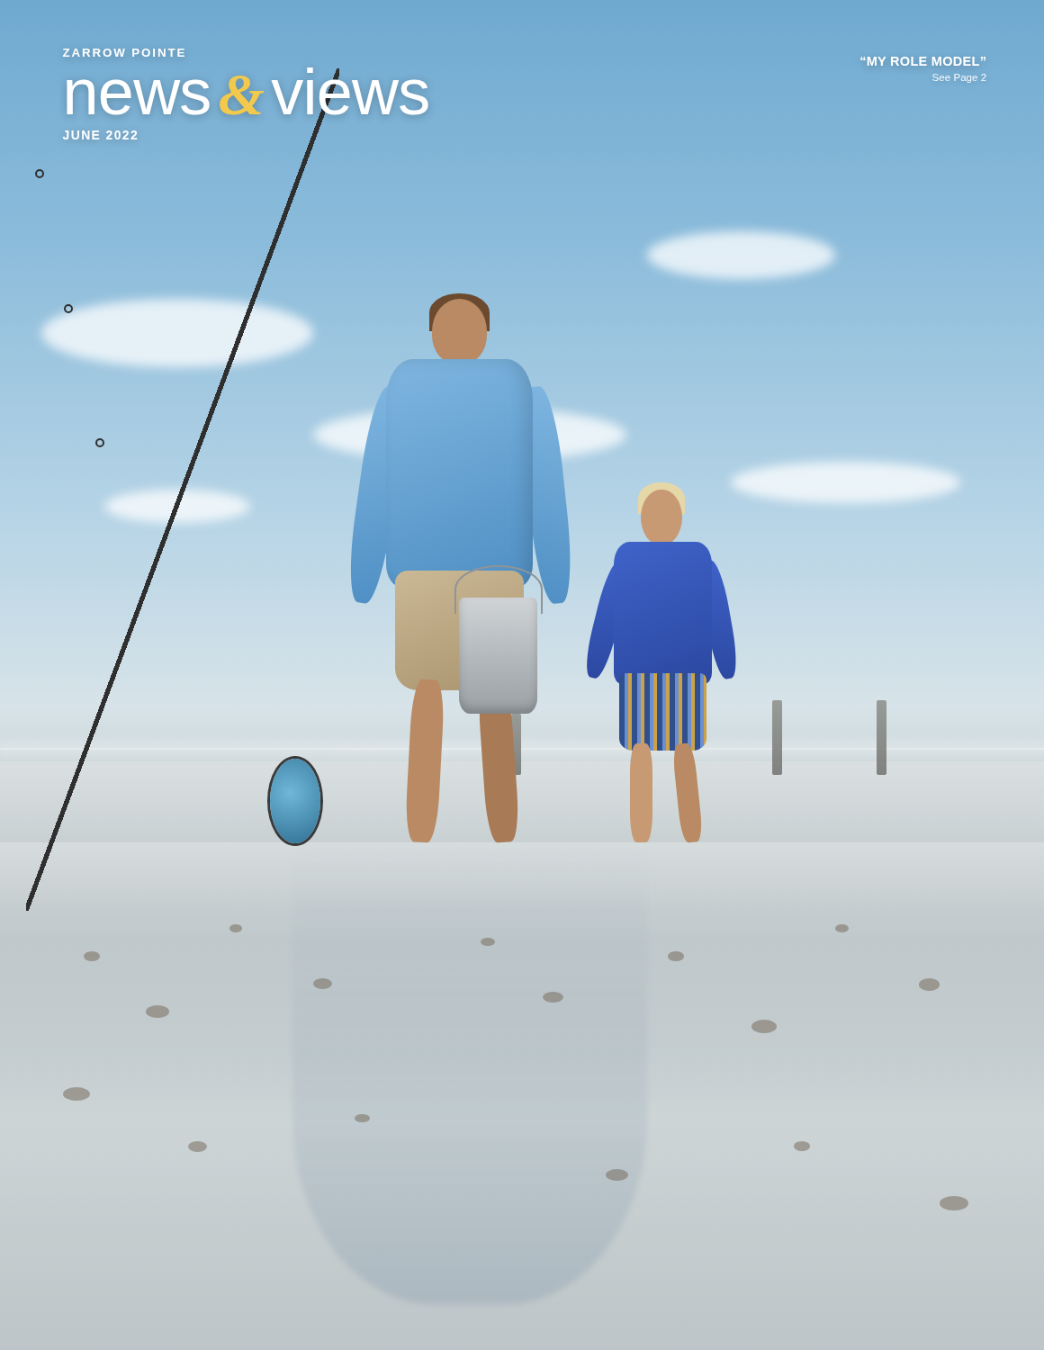Zarrow Pointe
news&views
June 2022
“My Role Model”
See Page 2